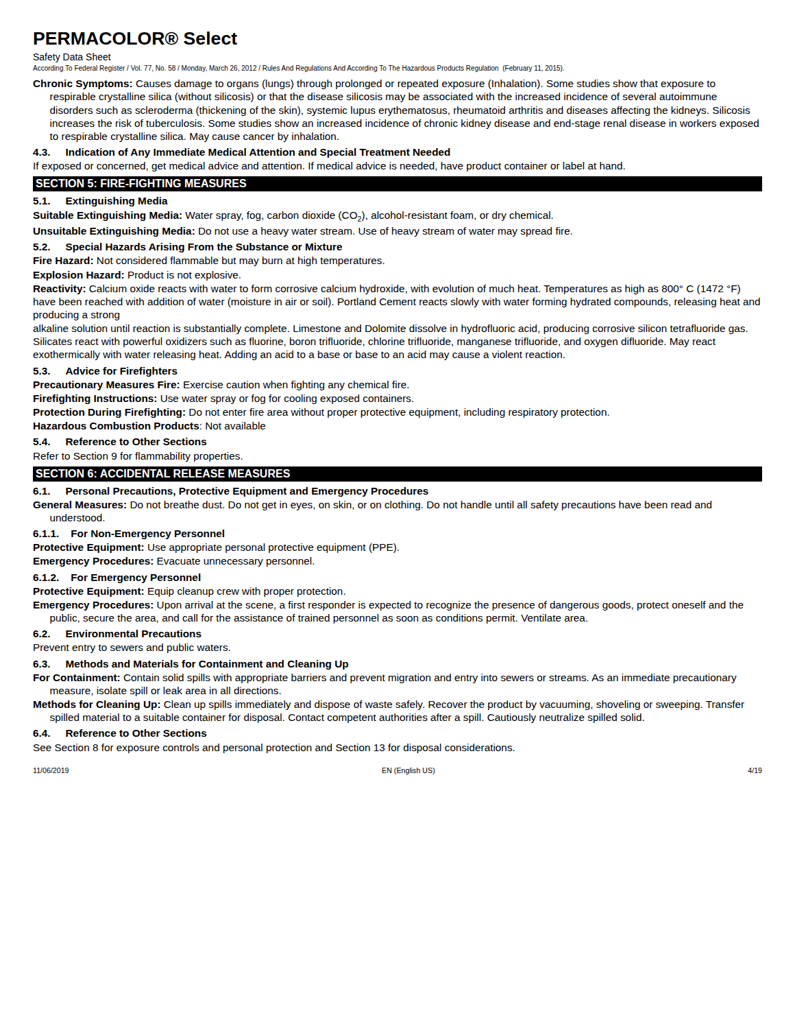PERMACOLOR® Select
Safety Data Sheet
According To Federal Register / Vol. 77, No. 58 / Monday, March 26, 2012 / Rules And Regulations And According To The Hazardous Products Regulation (February 11, 2015).
Chronic Symptoms: Causes damage to organs (lungs) through prolonged or repeated exposure (Inhalation). Some studies show that exposure to respirable crystalline silica (without silicosis) or that the disease silicosis may be associated with the increased incidence of several autoimmune disorders such as scleroderma (thickening of the skin), systemic lupus erythematosus, rheumatoid arthritis and diseases affecting the kidneys. Silicosis increases the risk of tuberculosis. Some studies show an increased incidence of chronic kidney disease and end-stage renal disease in workers exposed to respirable crystalline silica. May cause cancer by inhalation.
4.3. Indication of Any Immediate Medical Attention and Special Treatment Needed
If exposed or concerned, get medical advice and attention. If medical advice is needed, have product container or label at hand.
SECTION 5: FIRE-FIGHTING MEASURES
5.1. Extinguishing Media
Suitable Extinguishing Media: Water spray, fog, carbon dioxide (CO2), alcohol-resistant foam, or dry chemical.
Unsuitable Extinguishing Media: Do not use a heavy water stream. Use of heavy stream of water may spread fire.
5.2. Special Hazards Arising From the Substance or Mixture
Fire Hazard: Not considered flammable but may burn at high temperatures.
Explosion Hazard: Product is not explosive.
Reactivity: Calcium oxide reacts with water to form corrosive calcium hydroxide, with evolution of much heat. Temperatures as high as 800° C (1472 °F) have been reached with addition of water (moisture in air or soil). Portland Cement reacts slowly with water forming hydrated compounds, releasing heat and producing a strong
alkaline solution until reaction is substantially complete. Limestone and Dolomite dissolve in hydrofluoric acid, producing corrosive silicon tetrafluoride gas. Silicates react with powerful oxidizers such as fluorine, boron trifluoride, chlorine trifluoride, manganese trifluoride, and oxygen difluoride. May react exothermically with water releasing heat. Adding an acid to a base or base to an acid may cause a violent reaction.
5.3. Advice for Firefighters
Precautionary Measures Fire: Exercise caution when fighting any chemical fire.
Firefighting Instructions: Use water spray or fog for cooling exposed containers.
Protection During Firefighting: Do not enter fire area without proper protective equipment, including respiratory protection.
Hazardous Combustion Products: Not available
5.4. Reference to Other Sections
Refer to Section 9 for flammability properties.
SECTION 6: ACCIDENTAL RELEASE MEASURES
6.1. Personal Precautions, Protective Equipment and Emergency Procedures
General Measures: Do not breathe dust. Do not get in eyes, on skin, or on clothing. Do not handle until all safety precautions have been read and understood.
6.1.1. For Non-Emergency Personnel
Protective Equipment: Use appropriate personal protective equipment (PPE).
Emergency Procedures: Evacuate unnecessary personnel.
6.1.2. For Emergency Personnel
Protective Equipment: Equip cleanup crew with proper protection.
Emergency Procedures: Upon arrival at the scene, a first responder is expected to recognize the presence of dangerous goods, protect oneself and the public, secure the area, and call for the assistance of trained personnel as soon as conditions permit. Ventilate area.
6.2. Environmental Precautions
Prevent entry to sewers and public waters.
6.3. Methods and Materials for Containment and Cleaning Up
For Containment: Contain solid spills with appropriate barriers and prevent migration and entry into sewers or streams. As an immediate precautionary measure, isolate spill or leak area in all directions.
Methods for Cleaning Up: Clean up spills immediately and dispose of waste safely. Recover the product by vacuuming, shoveling or sweeping. Transfer spilled material to a suitable container for disposal. Contact competent authorities after a spill. Cautiously neutralize spilled solid.
6.4. Reference to Other Sections
See Section 8 for exposure controls and personal protection and Section 13 for disposal considerations.
11/06/2019 EN (English US) 4/19